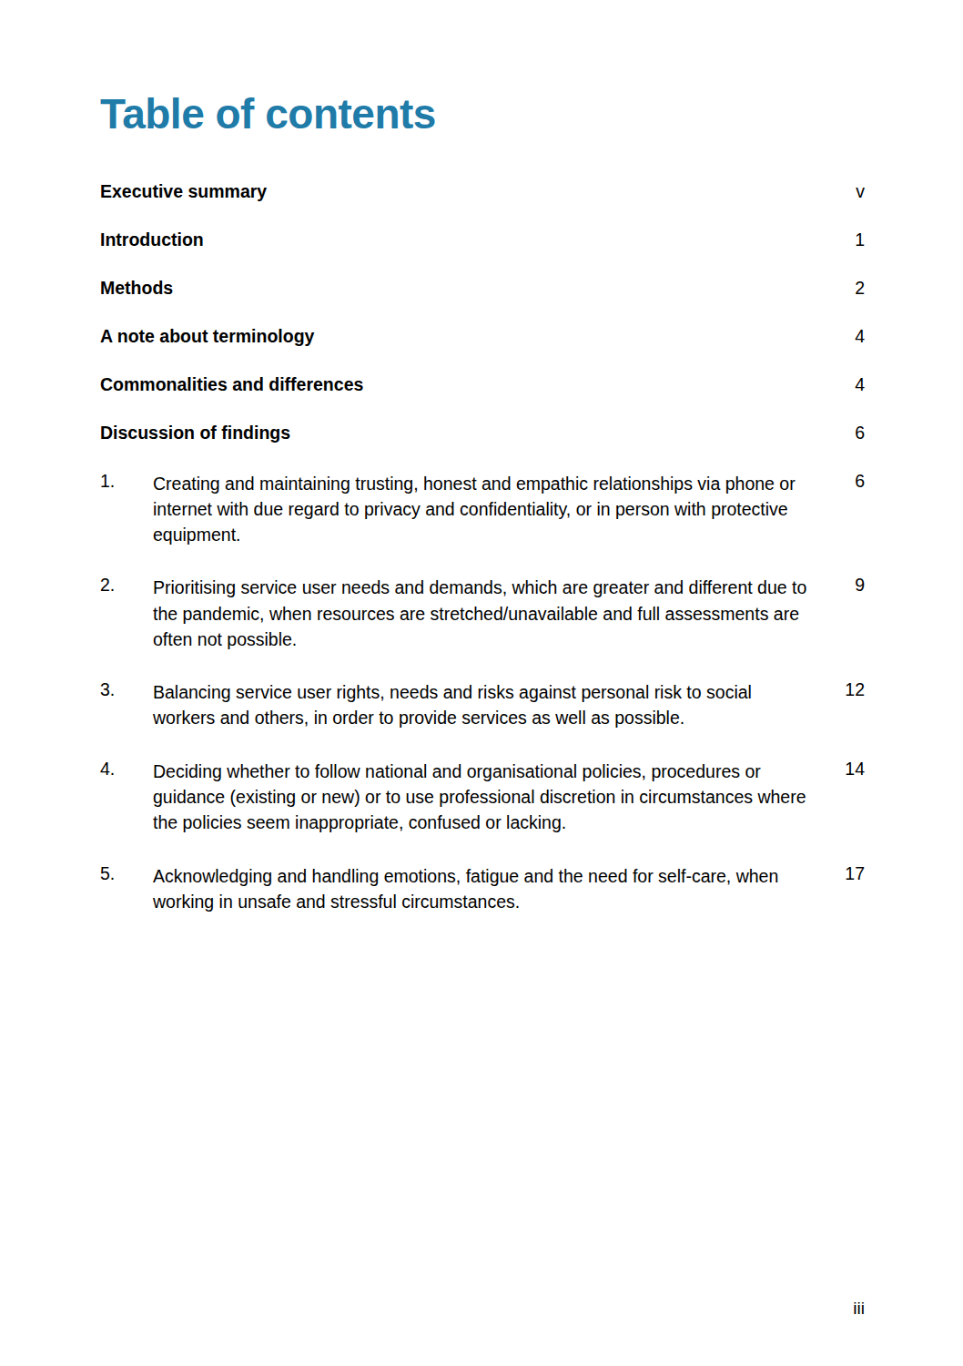Table of contents
| Executive summary | v |
| Introduction | 1 |
| Methods | 2 |
| A note about terminology | 4 |
| Commonalities and differences | 4 |
| Discussion of findings | 6 |
| 1. | Creating and maintaining trusting, honest and empathic relationships via phone or internet with due regard to privacy and confidentiality, or in person with protective equipment. | 6 |
| 2. | Prioritising service user needs and demands, which are greater and different due to the pandemic, when resources are stretched/unavailable and full assessments are often not possible. | 9 |
| 3. | Balancing service user rights, needs and risks against personal risk to social workers and others, in order to provide services as well as possible. | 12 |
| 4. | Deciding whether to follow national and organisational policies, procedures or guidance (existing or new) or to use professional discretion in circumstances where the policies seem inappropriate, confused or lacking. | 14 |
| 5. | Acknowledging and handling emotions, fatigue and the need for self-care, when working in unsafe and stressful circumstances. | 17 |
iii